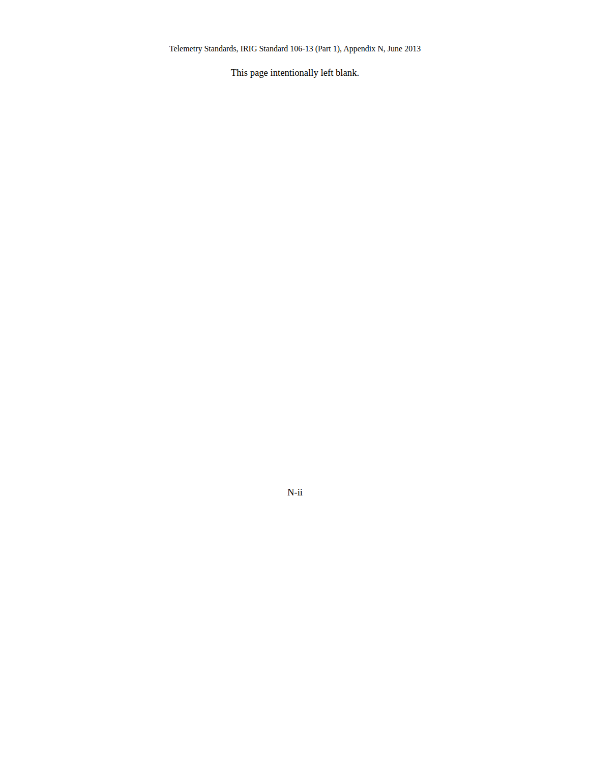Telemetry Standards, IRIG Standard 106-13 (Part 1), Appendix N, June 2013
This page intentionally left blank.
N-ii